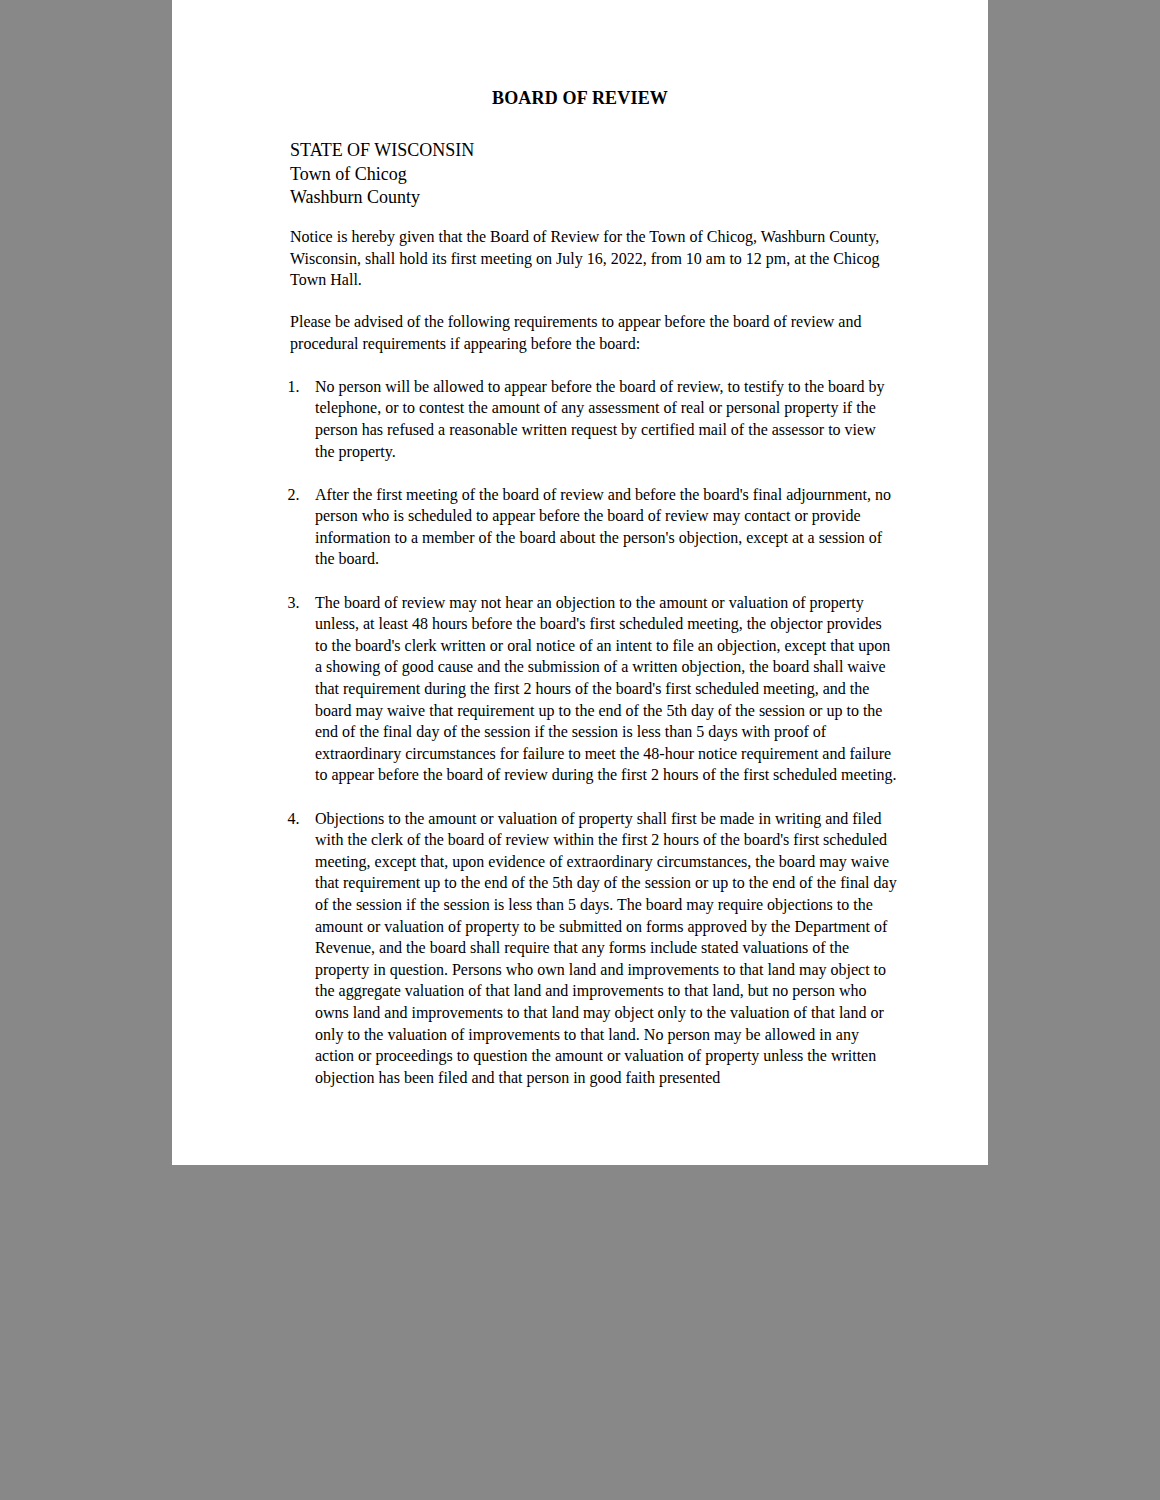BOARD OF REVIEW
STATE OF WISCONSIN
Town of Chicog
Washburn County
Notice is hereby given that the Board of Review for the Town of Chicog, Washburn County, Wisconsin, shall hold its first meeting on July 16, 2022, from 10 am to 12 pm, at the Chicog Town Hall.
Please be advised of the following requirements to appear before the board of review and procedural requirements if appearing before the board:
No person will be allowed to appear before the board of review, to testify to the board by telephone, or to contest the amount of any assessment of real or personal property if the person has refused a reasonable written request by certified mail of the assessor to view the property.
After the first meeting of the board of review and before the board's final adjournment, no person who is scheduled to appear before the board of review may contact or provide information to a member of the board about the person's objection, except at a session of the board.
The board of review may not hear an objection to the amount or valuation of property unless, at least 48 hours before the board's first scheduled meeting, the objector provides to the board's clerk written or oral notice of an intent to file an objection, except that upon a showing of good cause and the submission of a written objection, the board shall waive that requirement during the first 2 hours of the board's first scheduled meeting, and the board may waive that requirement up to the end of the 5th day of the session or up to the end of the final day of the session if the session is less than 5 days with proof of extraordinary circumstances for failure to meet the 48-hour notice requirement and failure to appear before the board of review during the first 2 hours of the first scheduled meeting.
Objections to the amount or valuation of property shall first be made in writing and filed with the clerk of the board of review within the first 2 hours of the board's first scheduled meeting, except that, upon evidence of extraordinary circumstances, the board may waive that requirement up to the end of the 5th day of the session or up to the end of the final day of the session if the session is less than 5 days. The board may require objections to the amount or valuation of property to be submitted on forms approved by the Department of Revenue, and the board shall require that any forms include stated valuations of the property in question. Persons who own land and improvements to that land may object to the aggregate valuation of that land and improvements to that land, but no person who owns land and improvements to that land may object only to the valuation of that land or only to the valuation of improvements to that land. No person may be allowed in any action or proceedings to question the amount or valuation of property unless the written objection has been filed and that person in good faith presented